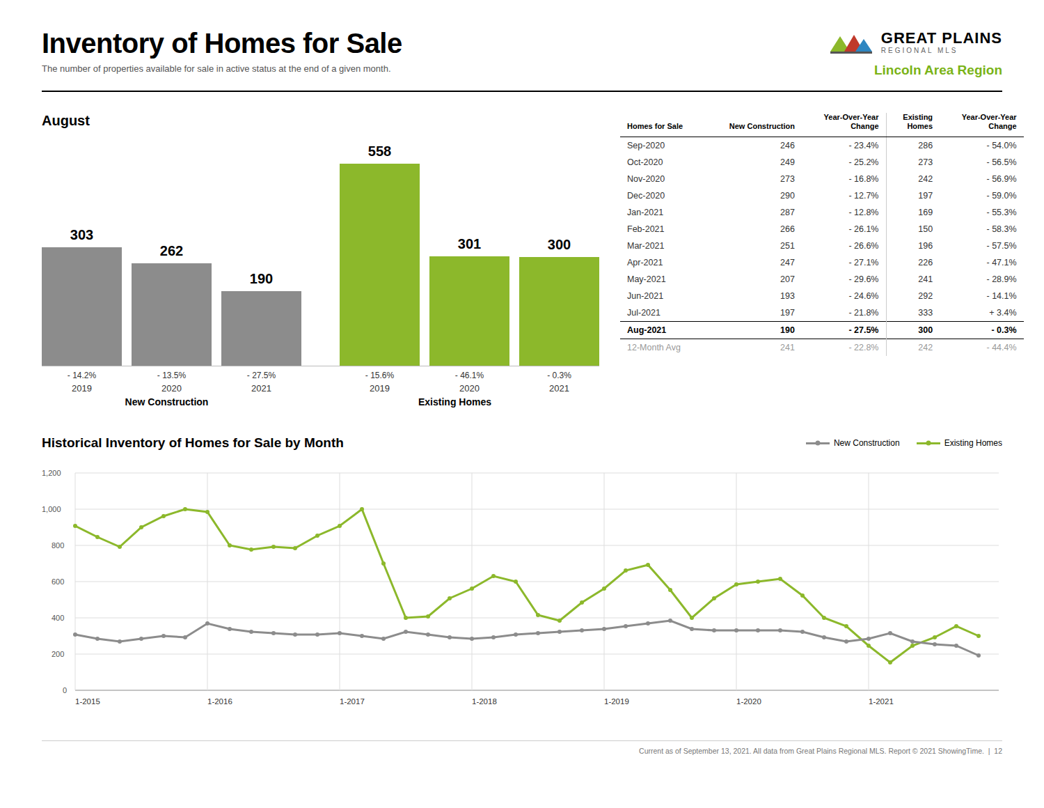Inventory of Homes for Sale
The number of properties available for sale in active status at the end of a given month.
GREAT PLAINS
REGIONAL MLS
Lincoln Area Region
August
303
262
190
558
301
300
- 14.2%
2019
- 13.5%
2020
- 27.5%
2021
- 15.6%
2019
- 46.1%
2020
- 0.3%
2021
New Construction
Existing Homes
| Homes for Sale | New Construction | Year-Over-Year Change | Existing Homes | Year-Over-Year Change |
| --- | --- | --- | --- | --- |
| Sep-2020 | 246 | - 23.4% | 286 | - 54.0% |
| Oct-2020 | 249 | - 25.2% | 273 | - 56.5% |
| Nov-2020 | 273 | - 16.8% | 242 | - 56.9% |
| Dec-2020 | 290 | - 12.7% | 197 | - 59.0% |
| Jan-2021 | 287 | - 12.8% | 169 | - 55.3% |
| Feb-2021 | 266 | - 26.1% | 150 | - 58.3% |
| Mar-2021 | 251 | - 26.6% | 196 | - 57.5% |
| Apr-2021 | 247 | - 27.1% | 226 | - 47.1% |
| May-2021 | 207 | - 29.6% | 241 | - 28.9% |
| Jun-2021 | 193 | - 24.6% | 292 | - 14.1% |
| Jul-2021 | 197 | - 21.8% | 333 | + 3.4% |
| Aug-2021 | 190 | - 27.5% | 300 | - 0.3% |
| 12-Month Avg | 241 | - 22.8% | 242 | - 44.4% |
Historical Inventory of Homes for Sale by Month
New Construction
Existing Homes
1,200 1,000 800 600 400 200 0 1-2015 1-2016 1-2017 1-2018 1-2019 1-2020 1-2021
Current as of September 13, 2021. All data from Great Plains Regional MLS. Report © 2021 ShowingTime. | 12